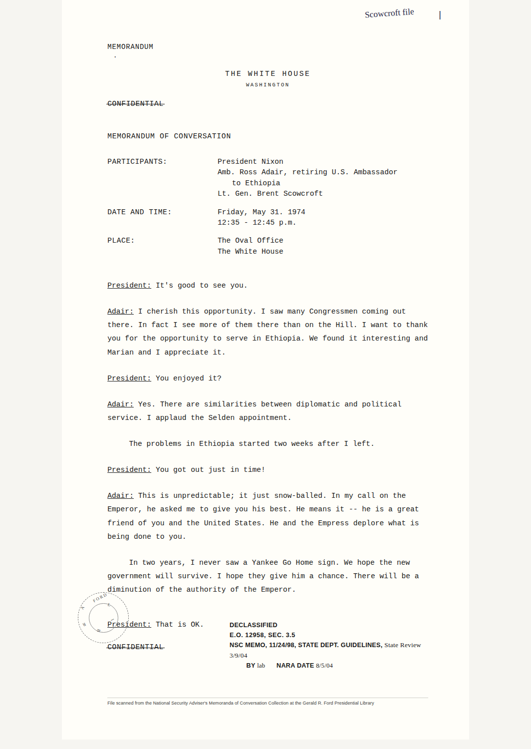Scowcroft file
|
MEMORANDUM
.
THE WHITE HOUSE
WASHINGTON
CONFIDENTIAL
MEMORANDUM OF CONVERSATION
| PARTICIPANTS: | President Nixon Amb. Ross Adair, retiring U.S. Ambassador to Ethiopia Lt. Gen. Brent Scowcroft |
| DATE AND TIME: | Friday, May 31. 1974 12:35 - 12:45 p.m. |
| PLACE: | The Oval Office The White House |
President: It's good to see you.
Adair: I cherish this opportunity. I saw many Congressmen coming out there. In fact I see more of them there than on the Hill. I want to thank you for the opportunity to serve in Ethiopia. We found it interesting and Marian and I appreciate it.
President: You enjoyed it?
Adair: Yes. There are similarities between diplomatic and political service. I applaud the Selden appointment.
The problems in Ethiopia started two weeks after I left.
President: You got out just in time!
Adair: This is unpredictable; it just snow-balled. In my call on the Emperor, he asked me to give you his best. He means it -- he is a great friend of you and the United States. He and the Empress deplore what is being done to you.
In two years, I never saw a Yankee Go Home sign. We hope the new government will survive. I hope they give him a chance. There will be a diminution of the authority of the Emperor.
F O R D L I B R A
President: That is OK.
DECLASSIFIED
E.O. 12958, SEC. 3.5
NSC MEMO, 11/24/98, STATE DEPT. GUIDELINES, State Review 3/9/04
BY lab NARA DATE 8/5/04
CONFIDENTIAL
File scanned from the National Security Adviser's Memoranda of Conversation Collection at the Gerald R. Ford Presidential Library